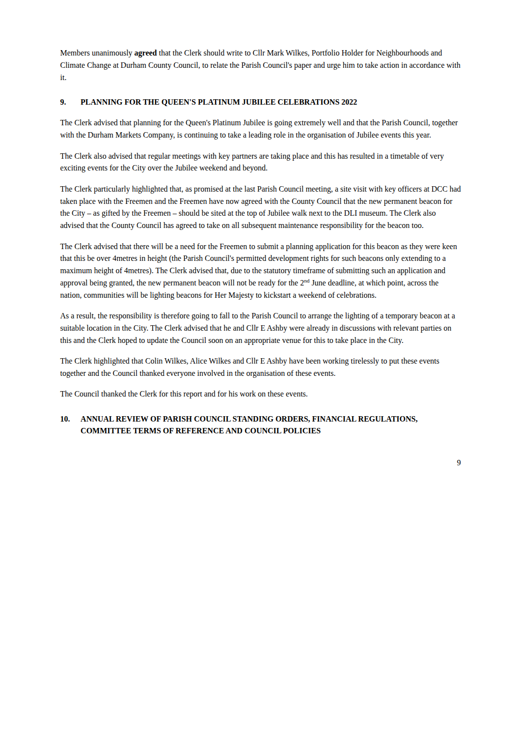Members unanimously agreed that the Clerk should write to Cllr Mark Wilkes, Portfolio Holder for Neighbourhoods and Climate Change at Durham County Council, to relate the Parish Council's paper and urge him to take action in accordance with it.
9. Planning for the Queen's Platinum Jubilee Celebrations 2022
The Clerk advised that planning for the Queen's Platinum Jubilee is going extremely well and that the Parish Council, together with the Durham Markets Company, is continuing to take a leading role in the organisation of Jubilee events this year.
The Clerk also advised that regular meetings with key partners are taking place and this has resulted in a timetable of very exciting events for the City over the Jubilee weekend and beyond.
The Clerk particularly highlighted that, as promised at the last Parish Council meeting, a site visit with key officers at DCC had taken place with the Freemen and the Freemen have now agreed with the County Council that the new permanent beacon for the City – as gifted by the Freemen – should be sited at the top of Jubilee walk next to the DLI museum. The Clerk also advised that the County Council has agreed to take on all subsequent maintenance responsibility for the beacon too.
The Clerk advised that there will be a need for the Freemen to submit a planning application for this beacon as they were keen that this be over 4metres in height (the Parish Council's permitted development rights for such beacons only extending to a maximum height of 4metres). The Clerk advised that, due to the statutory timeframe of submitting such an application and approval being granted, the new permanent beacon will not be ready for the 2nd June deadline, at which point, across the nation, communities will be lighting beacons for Her Majesty to kickstart a weekend of celebrations.
As a result, the responsibility is therefore going to fall to the Parish Council to arrange the lighting of a temporary beacon at a suitable location in the City. The Clerk advised that he and Cllr E Ashby were already in discussions with relevant parties on this and the Clerk hoped to update the Council soon on an appropriate venue for this to take place in the City.
The Clerk highlighted that Colin Wilkes, Alice Wilkes and Cllr E Ashby have been working tirelessly to put these events together and the Council thanked everyone involved in the organisation of these events.
The Council thanked the Clerk for this report and for his work on these events.
10. Annual Review of Parish Council Standing Orders, Financial Regulations, Committee Terms of Reference and Council Policies
9